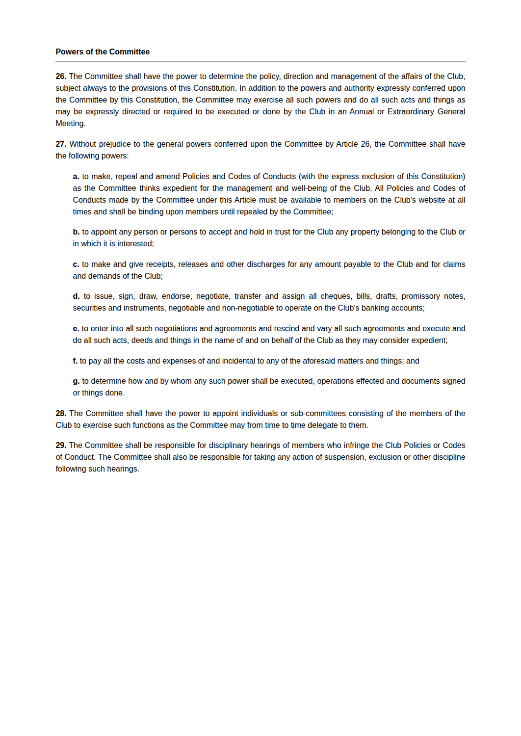Powers of the Committee
26. The Committee shall have the power to determine the policy, direction and management of the affairs of the Club, subject always to the provisions of this Constitution. In addition to the powers and authority expressly conferred upon the Committee by this Constitution, the Committee may exercise all such powers and do all such acts and things as may be expressly directed or required to be executed or done by the Club in an Annual or Extraordinary General Meeting.
27. Without prejudice to the general powers conferred upon the Committee by Article 26, the Committee shall have the following powers:
a. to make, repeal and amend Policies and Codes of Conducts (with the express exclusion of this Constitution) as the Committee thinks expedient for the management and well-being of the Club. All Policies and Codes of Conducts made by the Committee under this Article must be available to members on the Club's website at all times and shall be binding upon members until repealed by the Committee;
b. to appoint any person or persons to accept and hold in trust for the Club any property belonging to the Club or in which it is interested;
c. to make and give receipts, releases and other discharges for any amount payable to the Club and for claims and demands of the Club;
d. to issue, sign, draw, endorse, negotiate, transfer and assign all cheques, bills, drafts, promissory notes, securities and instruments, negotiable and non-negotiable to operate on the Club's banking accounts;
e. to enter into all such negotiations and agreements and rescind and vary all such agreements and execute and do all such acts, deeds and things in the name of and on behalf of the Club as they may consider expedient;
f. to pay all the costs and expenses of and incidental to any of the aforesaid matters and things; and
g. to determine how and by whom any such power shall be executed, operations effected and documents signed or things done.
28. The Committee shall have the power to appoint individuals or sub-committees consisting of the members of the Club to exercise such functions as the Committee may from time to time delegate to them.
29. The Committee shall be responsible for disciplinary hearings of members who infringe the Club Policies or Codes of Conduct. The Committee shall also be responsible for taking any action of suspension, exclusion or other discipline following such hearings.